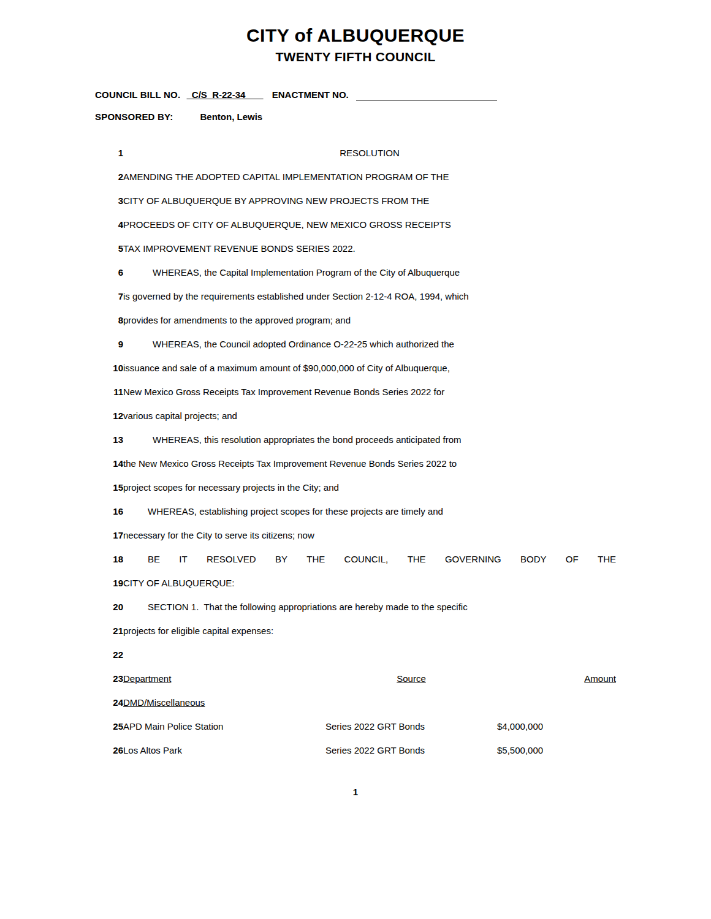CITY of ALBUQUERQUE
TWENTY FIFTH COUNCIL
COUNCIL BILL NO. C/S R-22-34 ENACTMENT NO.
SPONSORED BY: Benton, Lewis
| 1 | RESOLUTION |
| 2 | AMENDING THE ADOPTED CAPITAL IMPLEMENTATION PROGRAM OF THE |
| 3 | CITY OF ALBUQUERQUE BY APPROVING NEW PROJECTS FROM THE |
| 4 | PROCEEDS OF CITY OF ALBUQUERQUE, NEW MEXICO GROSS RECEIPTS |
| 5 | TAX IMPROVEMENT REVENUE BONDS SERIES 2022. |
| 6 | WHEREAS, the Capital Implementation Program of the City of Albuquerque |
| 7 | is governed by the requirements established under Section 2-12-4 ROA, 1994, which |
| 8 | provides for amendments to the approved program; and |
| 9 | WHEREAS, the Council adopted Ordinance O-22-25 which authorized the |
| 10 | issuance and sale of a maximum amount of $90,000,000 of City of Albuquerque, |
| 11 | New Mexico Gross Receipts Tax Improvement Revenue Bonds Series 2022 for |
| 12 | various capital projects; and |
| 13 | WHEREAS, this resolution appropriates the bond proceeds anticipated from |
| 14 | the New Mexico Gross Receipts Tax Improvement Revenue Bonds Series 2022 to |
| 15 | project scopes for necessary projects in the City; and |
| 16 | WHEREAS, establishing project scopes for these projects are timely and |
| 17 | necessary for the City to serve its citizens; now |
| 18 | BE IT RESOLVED BY THE COUNCIL, THE GOVERNING BODY OF THE |
| 19 | CITY OF ALBUQUERQUE: |
| 20 | SECTION 1. That the following appropriations are hereby made to the specific |
| 21 | projects for eligible capital expenses: |
| 22 | |
| 23 | Department Source Amount |
| 24 | DMD/Miscellaneous |
| 25 | APD Main Police Station Series 2022 GRT Bonds $4,000,000 |
| 26 | Los Altos Park Series 2022 GRT Bonds $5,500,000 |
1